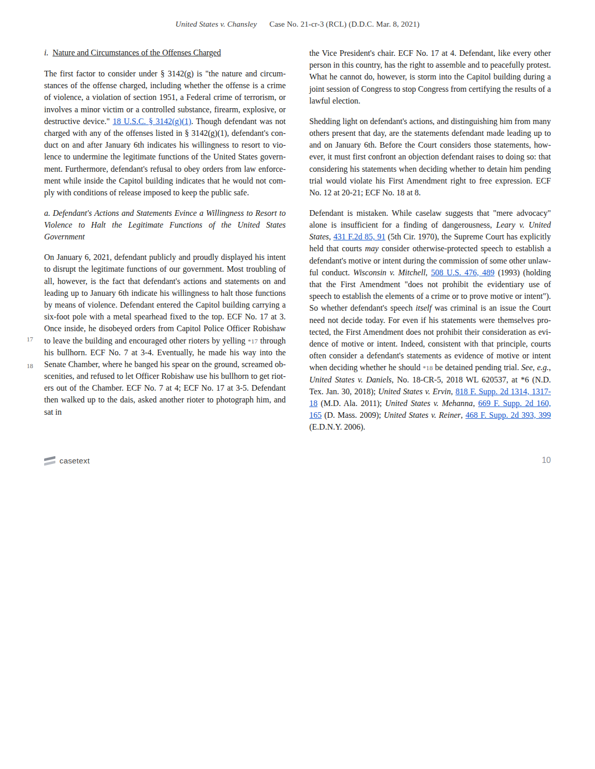United States v. Chansley Case No. 21-cr-3 (RCL) (D.D.C. Mar. 8, 2021)
i. Nature and Circumstances of the Offenses Charged
The first factor to consider under § 3142(g) is "the nature and circumstances of the offense charged, including whether the offense is a crime of violence, a violation of section 1951, a Federal crime of terrorism, or involves a minor victim or a controlled substance, firearm, explosive, or destructive device." 18 U.S.C. § 3142(g)(1). Though defendant was not charged with any of the offenses listed in § 3142(g)(1), defendant's conduct on and after January 6th indicates his willingness to resort to violence to undermine the legitimate functions of the United States government. Furthermore, defendant's refusal to obey orders from law enforcement while inside the Capitol building indicates that he would not comply with conditions of release imposed to keep the public safe.
a. Defendant's Actions and Statements Evince a Willingness to Resort to Violence to Halt the Legitimate Functions of the United States Government
On January 6, 2021, defendant publicly and proudly displayed his intent to disrupt the legitimate functions of our government. Most troubling of all, however, is the fact that defendant's actions and statements on and leading up to January 6th indicate his willingness to halt those functions by means of violence. Defendant entered the Capitol building carrying a six-foot pole with a metal spearhead fixed to the top. ECF No. 17 at 3. Once inside, he disobeyed orders from Capitol Police Officer Robishaw to leave the building and encouraged other rioters by yelling 17*17 through his bullhorn. ECF No. 7 at 3-4. Eventually, he made his way into the Senate Chamber, where he banged his spear on the ground, screamed obscenities, and refused to let Officer Robishaw use his bullhorn to get rioters out of the Chamber. ECF No. 7 at 4; ECF No. 17 at 3-5. Defendant then walked up to the dais, asked another rioter to photograph him, and sat in
the Vice President's chair. ECF No. 17 at 4. Defendant, like every other person in this country, has the right to assemble and to peacefully protest. What he cannot do, however, is storm into the Capitol building during a joint session of Congress to stop Congress from certifying the results of a lawful election.
Shedding light on defendant's actions, and distinguishing him from many others present that day, are the statements defendant made leading up to and on January 6th. Before the Court considers those statements, however, it must first confront an objection defendant raises to doing so: that considering his statements when deciding whether to detain him pending trial would violate his First Amendment right to free expression. ECF No. 12 at 20-21; ECF No. 18 at 8.
Defendant is mistaken. While caselaw suggests that "mere advocacy" alone is insufficient for a finding of dangerousness, Leary v. United States, 431 F.2d 85, 91 (5th Cir. 1970), the Supreme Court has explicitly held that courts may consider otherwise-protected speech to establish a defendant's motive or intent during the commission of some other unlawful conduct. Wisconsin v. Mitchell, 508 U.S. 476, 489 (1993) (holding that the First Amendment "does not prohibit the evidentiary use of speech to establish the elements of a crime or to prove motive or intent"). So whether defendant's speech itself was criminal is an issue the Court need not decide today. For even if his statements were themselves protected, the First Amendment does not prohibit their consideration as evidence of motive or intent. Indeed, consistent with that principle, courts often consider a defendant's statements as evidence of motive or intent when deciding whether he should 18*18 be detained pending trial. See, e.g., United States v. Daniels, No. 18-CR-5, 2018 WL 620537, at *6 (N.D. Tex. Jan. 30, 2018); United States v. Ervin, 818 F. Supp. 2d 1314, 1317-18 (M.D. Ala. 2011); United States v. Mehanna, 669 F. Supp. 2d 160, 165 (D. Mass. 2009); United States v. Reiner, 468 F. Supp. 2d 393, 399 (E.D.N.Y. 2006).
casetext
10